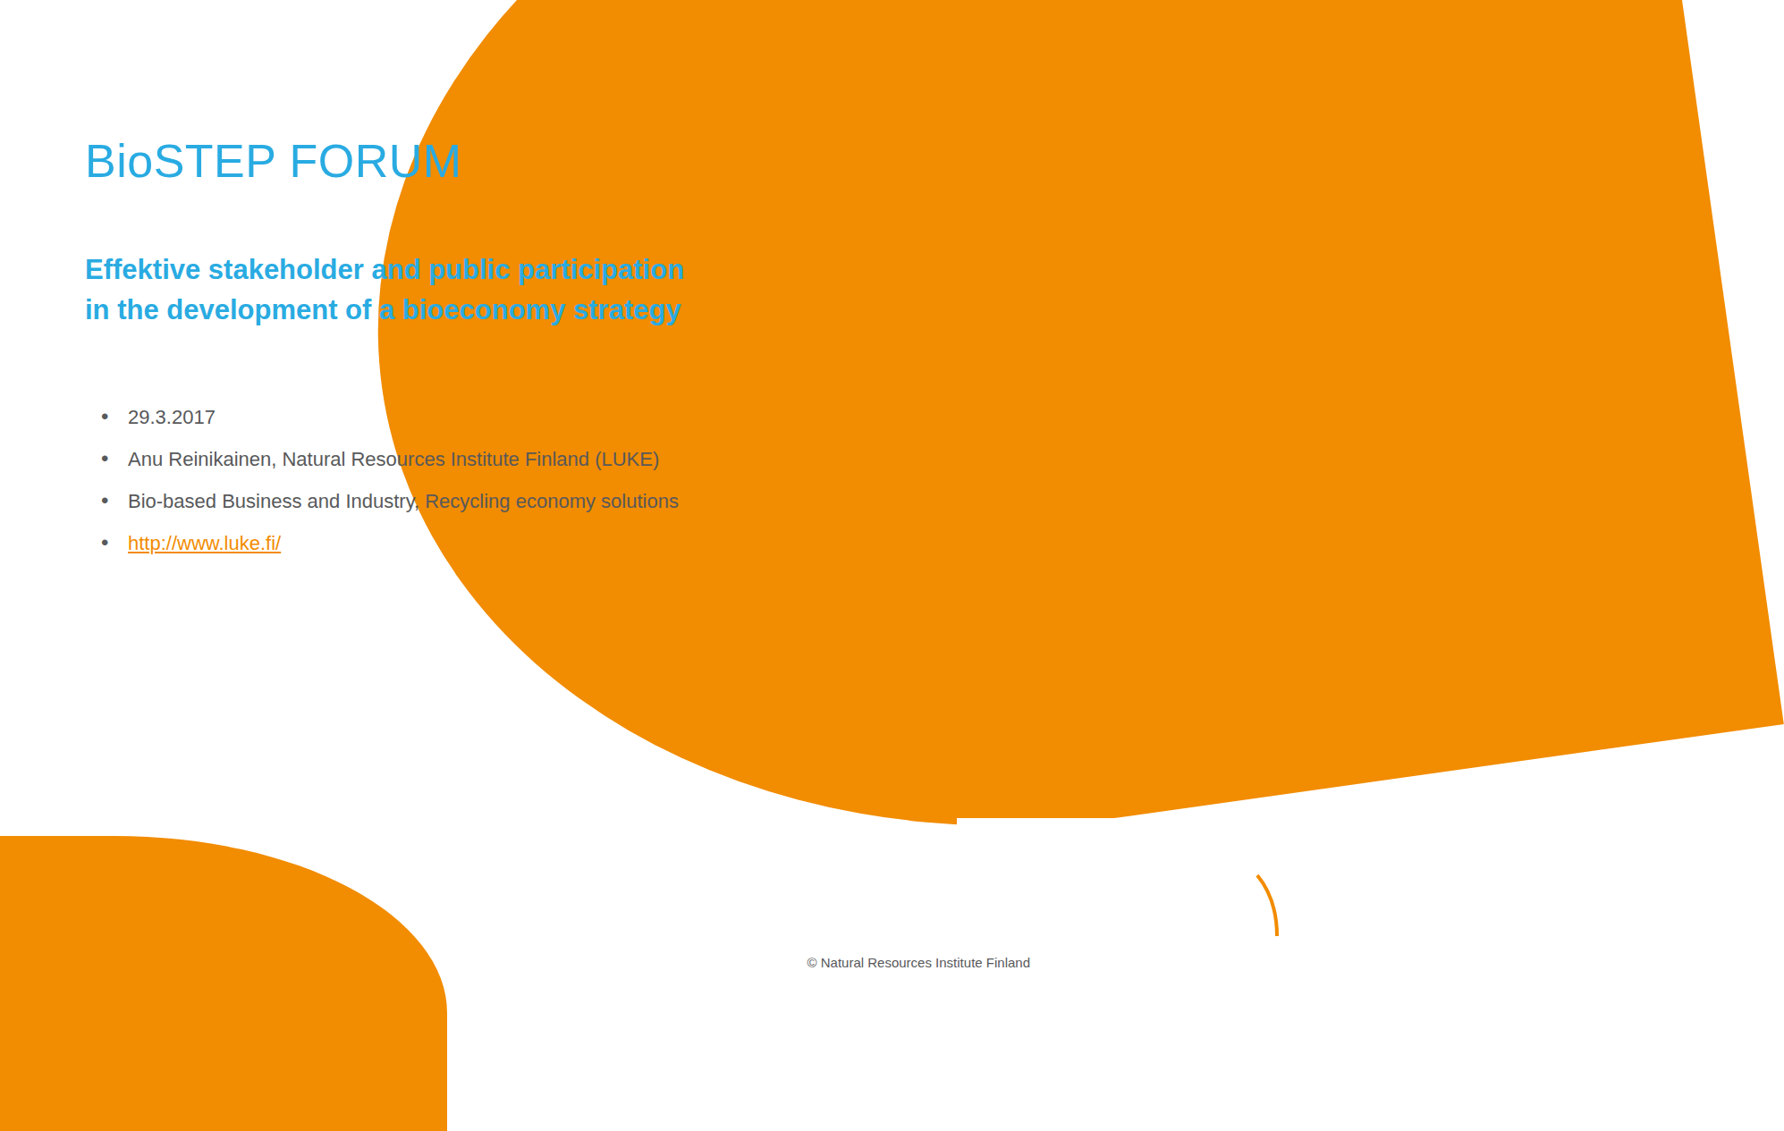BioSTEP FORUM
Effektive stakeholder and public participation in the development of a bioeconomy strategy
29.3.2017
Anu Reinikainen, Natural Resources Institute Finland (LUKE)
Bio-based Business and Industry, Recycling economy solutions
http://www.luke.fi/
© Natural Resources Institute Finland
Luke
NATURAL RESOURCES
INSTITUTE FINLAND